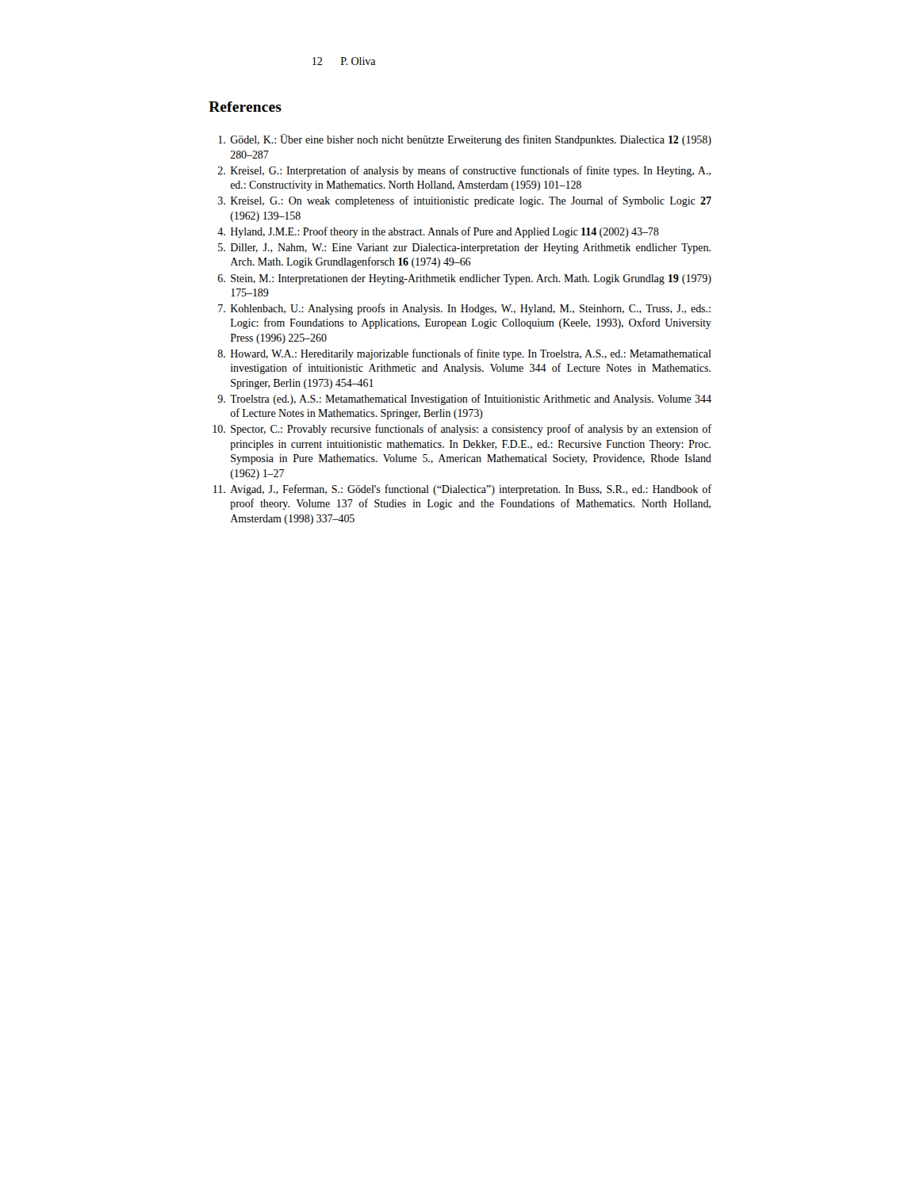12 P. Oliva
References
1. Gödel, K.: Über eine bisher noch nicht benützte Erweiterung des finiten Standpunktes. Dialectica 12 (1958) 280–287
2. Kreisel, G.: Interpretation of analysis by means of constructive functionals of finite types. In Heyting, A., ed.: Constructivity in Mathematics. North Holland, Amsterdam (1959) 101–128
3. Kreisel, G.: On weak completeness of intuitionistic predicate logic. The Journal of Symbolic Logic 27 (1962) 139–158
4. Hyland, J.M.E.: Proof theory in the abstract. Annals of Pure and Applied Logic 114 (2002) 43–78
5. Diller, J., Nahm, W.: Eine Variant zur Dialectica-interpretation der Heyting Arithmetik endlicher Typen. Arch. Math. Logik Grundlagenforsch 16 (1974) 49–66
6. Stein, M.: Interpretationen der Heyting-Arithmetik endlicher Typen. Arch. Math. Logik Grundlag 19 (1979) 175–189
7. Kohlenbach, U.: Analysing proofs in Analysis. In Hodges, W., Hyland, M., Steinhorn, C., Truss, J., eds.: Logic: from Foundations to Applications, European Logic Colloquium (Keele, 1993), Oxford University Press (1996) 225–260
8. Howard, W.A.: Hereditarily majorizable functionals of finite type. In Troelstra, A.S., ed.: Metamathematical investigation of intuitionistic Arithmetic and Analysis. Volume 344 of Lecture Notes in Mathematics. Springer, Berlin (1973) 454–461
9. Troelstra (ed.), A.S.: Metamathematical Investigation of Intuitionistic Arithmetic and Analysis. Volume 344 of Lecture Notes in Mathematics. Springer, Berlin (1973)
10. Spector, C.: Provably recursive functionals of analysis: a consistency proof of analysis by an extension of principles in current intuitionistic mathematics. In Dekker, F.D.E., ed.: Recursive Function Theory: Proc. Symposia in Pure Mathematics. Volume 5., American Mathematical Society, Providence, Rhode Island (1962) 1–27
11. Avigad, J., Feferman, S.: Gödel's functional (“Dialectica”) interpretation. In Buss, S.R., ed.: Handbook of proof theory. Volume 137 of Studies in Logic and the Foundations of Mathematics. North Holland, Amsterdam (1998) 337–405